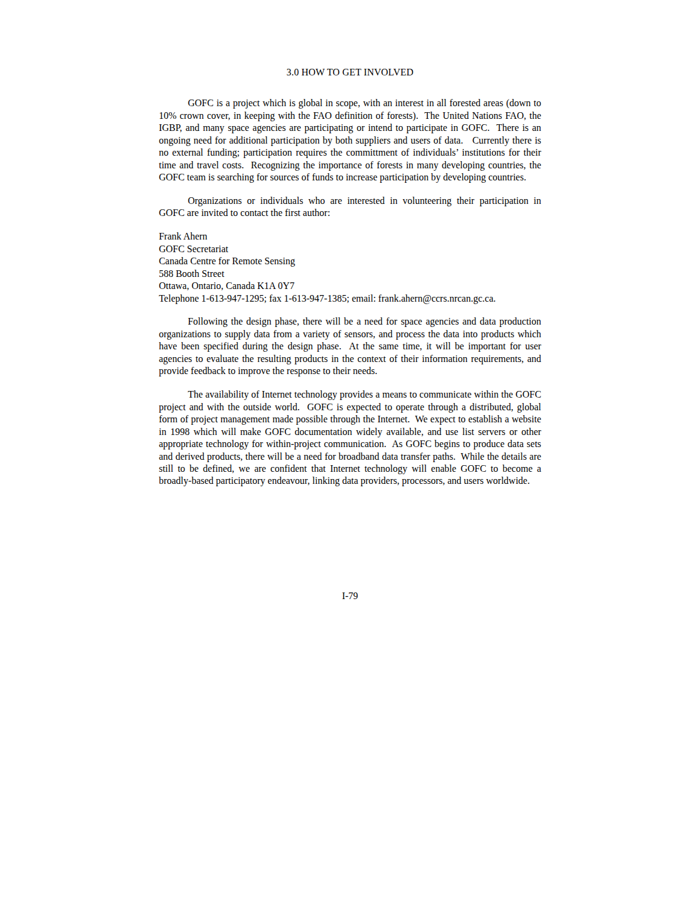3.0 HOW TO GET INVOLVED
GOFC is a project which is global in scope, with an interest in all forested areas (down to 10% crown cover, in keeping with the FAO definition of forests). The United Nations FAO, the IGBP, and many space agencies are participating or intend to participate in GOFC. There is an ongoing need for additional participation by both suppliers and users of data. Currently there is no external funding; participation requires the committment of individuals’ institutions for their time and travel costs. Recognizing the importance of forests in many developing countries, the GOFC team is searching for sources of funds to increase participation by developing countries.
Organizations or individuals who are interested in volunteering their participation in GOFC are invited to contact the first author:
Frank Ahern
GOFC Secretariat
Canada Centre for Remote Sensing
588 Booth Street
Ottawa, Ontario, Canada K1A 0Y7
Telephone 1-613-947-1295; fax 1-613-947-1385; email: frank.ahern@ccrs.nrcan.gc.ca.
Following the design phase, there will be a need for space agencies and data production organizations to supply data from a variety of sensors, and process the data into products which have been specified during the design phase. At the same time, it will be important for user agencies to evaluate the resulting products in the context of their information requirements, and provide feedback to improve the response to their needs.
The availability of Internet technology provides a means to communicate within the GOFC project and with the outside world. GOFC is expected to operate through a distributed, global form of project management made possible through the Internet. We expect to establish a website in 1998 which will make GOFC documentation widely available, and use list servers or other appropriate technology for within-project communication. As GOFC begins to produce data sets and derived products, there will be a need for broadband data transfer paths. While the details are still to be defined, we are confident that Internet technology will enable GOFC to become a broadly-based participatory endeavour, linking data providers, processors, and users worldwide.
I-79